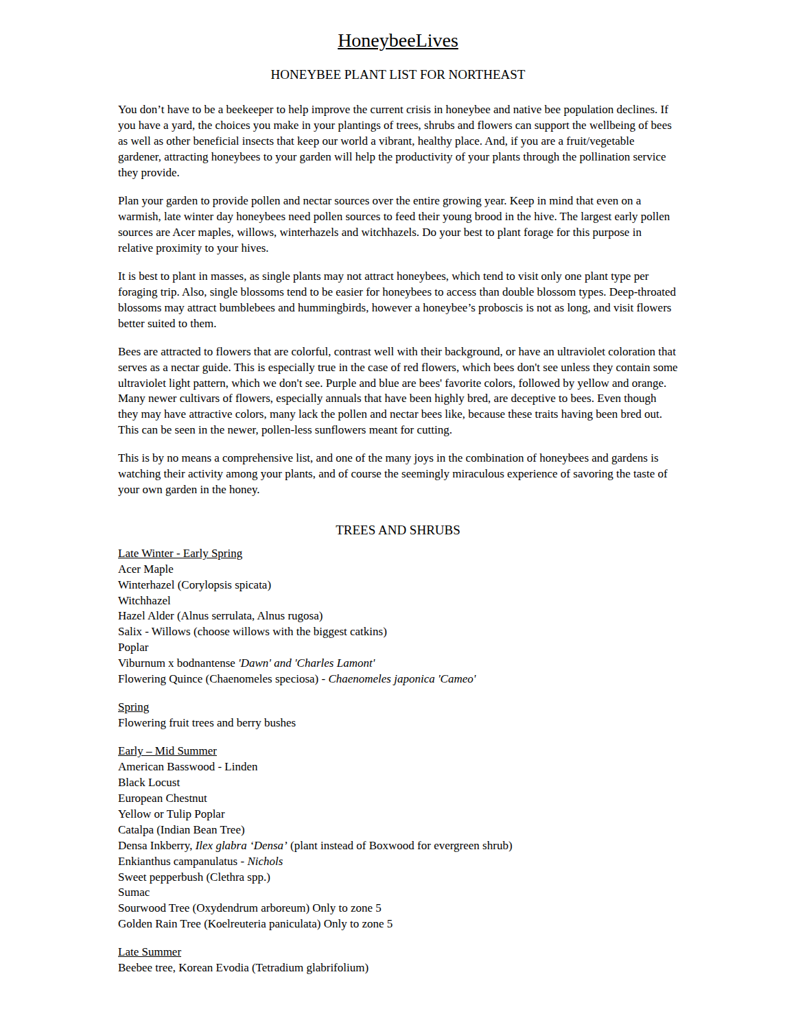HoneybeeLives
HONEYBEE PLANT LIST FOR NORTHEAST
You don’t have to be a beekeeper to help improve the current crisis in honeybee and native bee population declines. If you have a yard, the choices you make in your plantings of trees, shrubs and flowers can support the wellbeing of bees as well as other beneficial insects that keep our world a vibrant, healthy place. And, if you are a fruit/vegetable gardener, attracting honeybees to your garden will help the productivity of your plants through the pollination service they provide.
Plan your garden to provide pollen and nectar sources over the entire growing year. Keep in mind that even on a warmish, late winter day honeybees need pollen sources to feed their young brood in the hive. The largest early pollen sources are Acer maples, willows, winterhazels and witchhazels. Do your best to plant forage for this purpose in relative proximity to your hives.
It is best to plant in masses, as single plants may not attract honeybees, which tend to visit only one plant type per foraging trip. Also, single blossoms tend to be easier for honeybees to access than double blossom types. Deep-throated blossoms may attract bumblebees and hummingbirds, however a honeybee’s proboscis is not as long, and visit flowers better suited to them.
Bees are attracted to flowers that are colorful, contrast well with their background, or have an ultraviolet coloration that serves as a nectar guide. This is especially true in the case of red flowers, which bees don't see unless they contain some ultraviolet light pattern, which we don't see. Purple and blue are bees' favorite colors, followed by yellow and orange. Many newer cultivars of flowers, especially annuals that have been highly bred, are deceptive to bees. Even though they may have attractive colors, many lack the pollen and nectar bees like, because these traits having been bred out. This can be seen in the newer, pollen-less sunflowers meant for cutting.
This is by no means a comprehensive list, and one of the many joys in the combination of honeybees and gardens is watching their activity among your plants, and of course the seemingly miraculous experience of savoring the taste of your own garden in the honey.
TREES AND SHRUBS
Late Winter - Early Spring
Acer Maple
Winterhazel (Corylopsis spicata)
Witchhazel
Hazel Alder (Alnus serrulata, Alnus rugosa)
Salix - Willows (choose willows with the biggest catkins)
Poplar
Viburnum x bodnantense 'Dawn' and 'Charles Lamont'
Flowering Quince (Chaenomeles speciosa) - Chaenomeles japonica 'Cameo'
Spring
Flowering fruit trees and berry bushes
Early – Mid Summer
American Basswood - Linden
Black Locust
European Chestnut
Yellow or Tulip Poplar
Catalpa (Indian Bean Tree)
Densa Inkberry, Ilex glabra ‘Densa’ (plant instead of Boxwood for evergreen shrub)
Enkianthus campanulatus - Nichols
Sweet pepperbush (Clethra spp.)
Sumac
Sourwood Tree (Oxydendrum arboreum) Only to zone 5
Golden Rain Tree (Koelreuteria paniculata) Only to zone 5
Late Summer
Beebee tree, Korean Evodia (Tetradium glabrifolium)